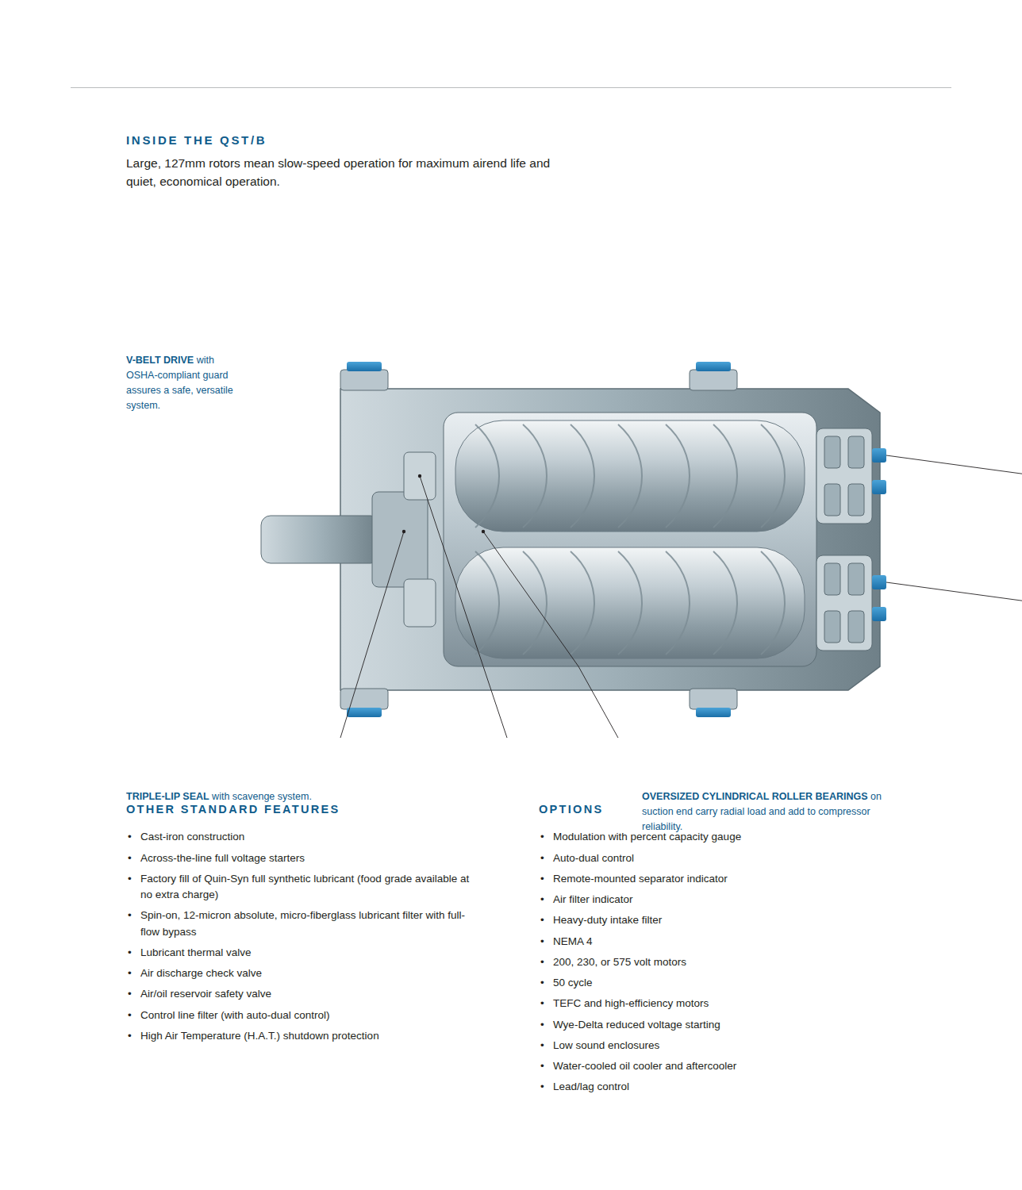Inside the QST/B
Large, 127mm rotors mean slow-speed operation for maximum airend life and quiet, economical operation.
V-BELT DRIVE with OSHA-compliant guard assures a safe, versatile system.
TRIPLE-LIP SEAL with scavenge system.
OVERSIZED CYLINDRICAL ROLLER BEARINGS on suction end carry radial load and add to compressor reliability.
Other Standard Features
Cast-iron construction
Across-the-line full voltage starters
Factory fill of Quin-Syn full synthetic lubricant (food grade available at no extra charge)
Spin-on, 12-micron absolute, micro-fiberglass lubricant filter with full-flow bypass
Lubricant thermal valve
Air discharge check valve
Air/oil reservoir safety valve
Control line filter (with auto-dual control)
High Air Temperature (H.A.T.) shutdown protection
Options
Modulation with percent capacity gauge
Auto-dual control
Remote-mounted separator indicator
Air filter indicator
Heavy-duty intake filter
NEMA 4
200, 230, or 575 volt motors
50 cycle
TEFC and high-efficiency motors
Wye-Delta reduced voltage starting
Low sound enclosures
Water-cooled oil cooler and aftercooler
Lead/lag control